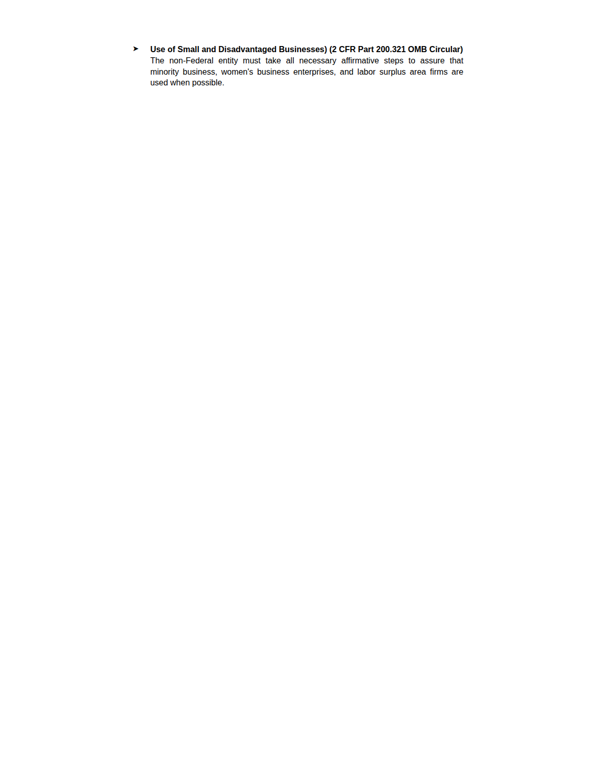Use of Small and Disadvantaged Businesses) (2 CFR Part 200.321 OMB Circular)
The non-Federal entity must take all necessary affirmative steps to assure that minority business, women's business enterprises, and labor surplus area firms are used when possible.